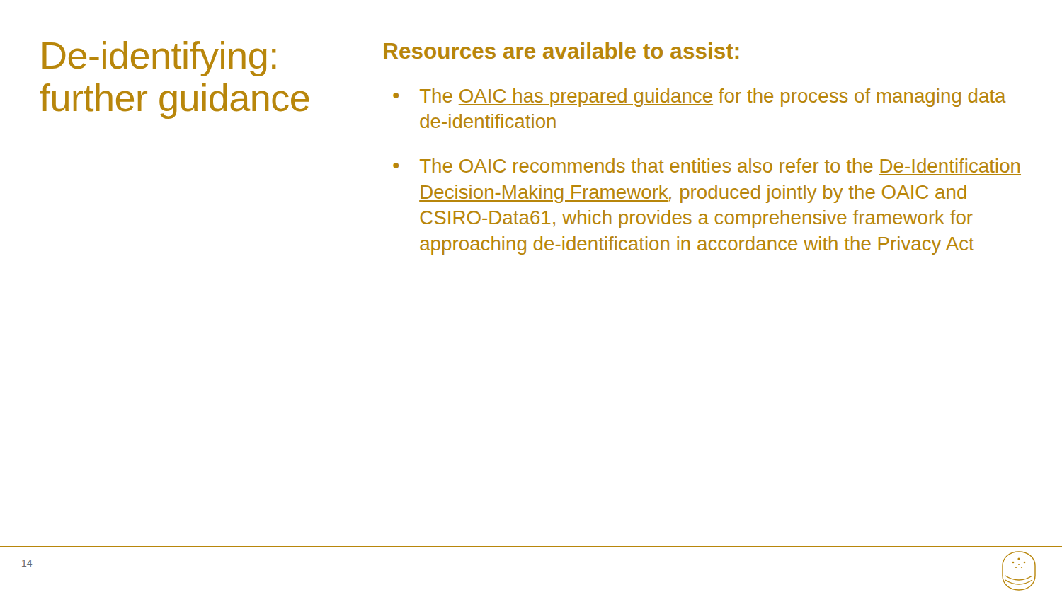De-identifying: further guidance
Resources are available to assist:
The OAIC has prepared guidance for the process of managing data de-identification
The OAIC recommends that entities also refer to the De-Identification Decision-Making Framework, produced jointly by the OAIC and CSIRO-Data61, which provides a comprehensive framework for approaching de-identification in accordance with the Privacy Act
14